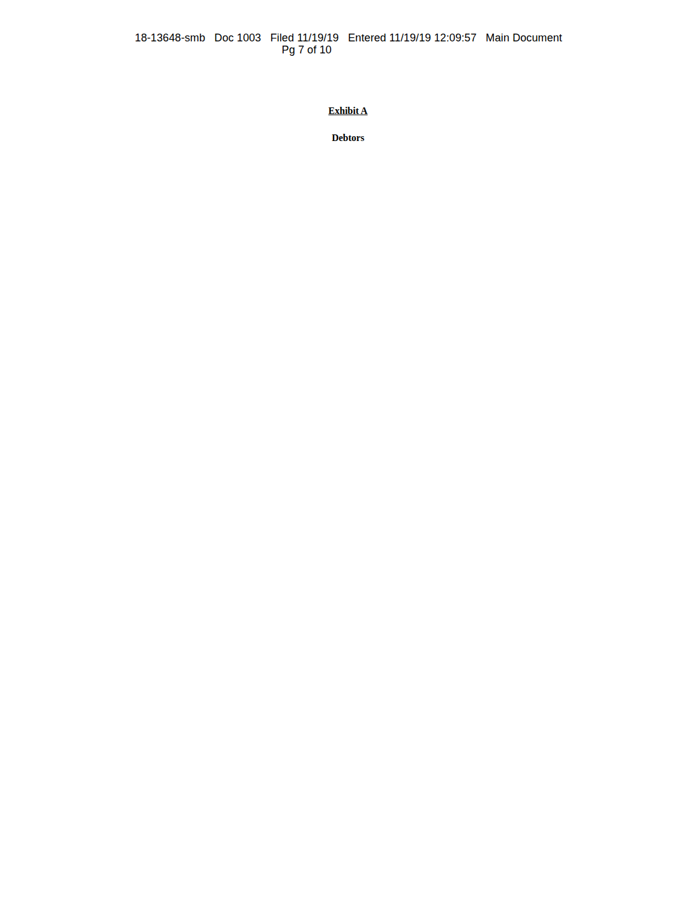18-13648-smb Doc 1003 Filed 11/19/19 Entered 11/19/19 12:09:57 Main Document Pg 7 of 10
Exhibit A
Debtors